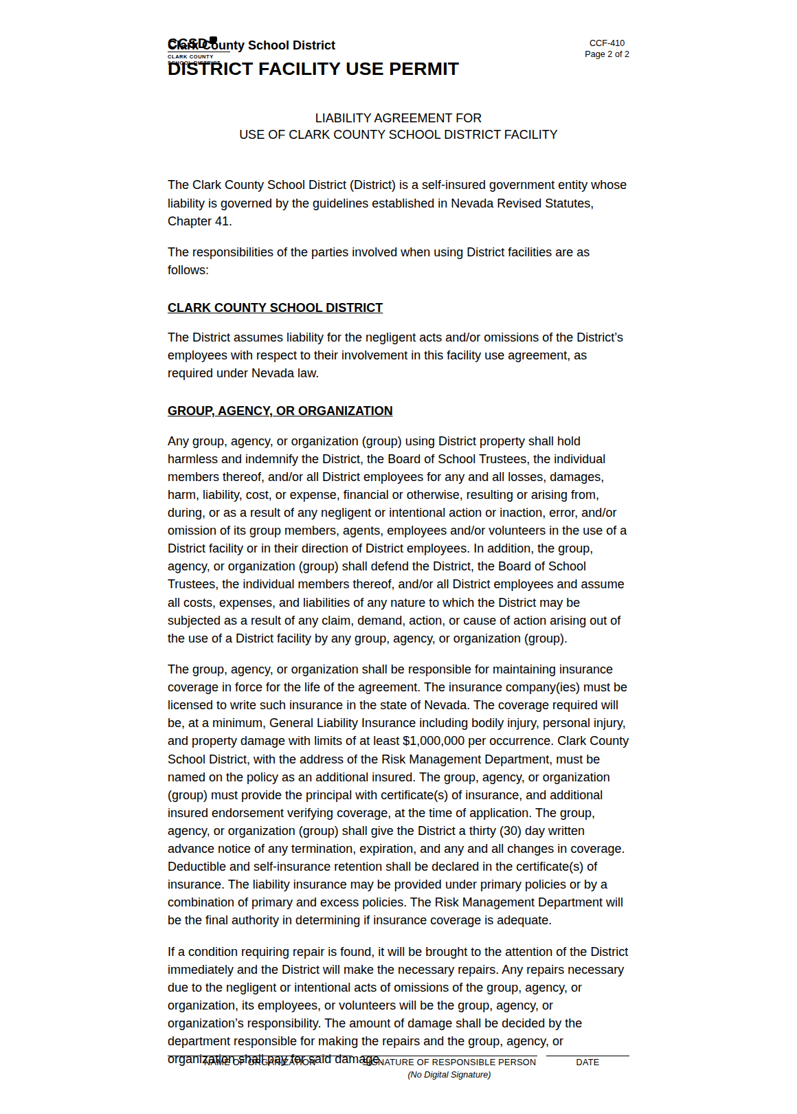CCSD
CLARK COUNTY
SCHOOL DISTRICT
Clark County School District
DISTRICT FACILITY USE PERMIT
CCF-410
Page 2 of 2
LIABILITY AGREEMENT FOR
USE OF CLARK COUNTY SCHOOL DISTRICT FACILITY
The Clark County School District (District) is a self-insured government entity whose liability is governed by the guidelines established in Nevada Revised Statutes, Chapter 41.
The responsibilities of the parties involved when using District facilities are as follows:
CLARK COUNTY SCHOOL DISTRICT
The District assumes liability for the negligent acts and/or omissions of the District’s employees with respect to their involvement in this facility use agreement, as required under Nevada law.
GROUP, AGENCY, OR ORGANIZATION
Any group, agency, or organization (group) using District property shall hold harmless and indemnify the District, the Board of School Trustees, the individual members thereof, and/or all District employees for any and all losses, damages, harm, liability, cost, or expense, financial or otherwise, resulting or arising from, during, or as a result of any negligent or intentional action or inaction, error, and/or omission of its group members, agents, employees and/or volunteers in the use of a District facility or in their direction of District employees. In addition, the group, agency, or organization (group) shall defend the District, the Board of School Trustees, the individual members thereof, and/or all District employees and assume all costs, expenses, and liabilities of any nature to which the District may be subjected as a result of any claim, demand, action, or cause of action arising out of the use of a District facility by any group, agency, or organization (group).
The group, agency, or organization shall be responsible for maintaining insurance coverage in force for the life of the agreement. The insurance company(ies) must be licensed to write such insurance in the state of Nevada. The coverage required will be, at a minimum, General Liability Insurance including bodily injury, personal injury, and property damage with limits of at least $1,000,000 per occurrence. Clark County School District, with the address of the Risk Management Department, must be named on the policy as an additional insured. The group, agency, or organization (group) must provide the principal with certificate(s) of insurance, and additional insured endorsement verifying coverage, at the time of application. The group, agency, or organization (group) shall give the District a thirty (30) day written advance notice of any termination, expiration, and any and all changes in coverage. Deductible and self-insurance retention shall be declared in the certificate(s) of insurance. The liability insurance may be provided under primary policies or by a combination of primary and excess policies. The Risk Management Department will be the final authority in determining if insurance coverage is adequate.
If a condition requiring repair is found, it will be brought to the attention of the District immediately and the District will make the necessary repairs. Any repairs necessary due to the negligent or intentional acts of omissions of the group, agency, or organization, its employees, or volunteers will be the group, agency, or organization’s responsibility. The amount of damage shall be decided by the department responsible for making the repairs and the group, agency, or organization shall pay for said damage.
| NAME OF ORGANIZATION | | SIGNATURE OF RESPONSIBLE PERSON | | DATE |
| | | (No Digital Signature) | | |